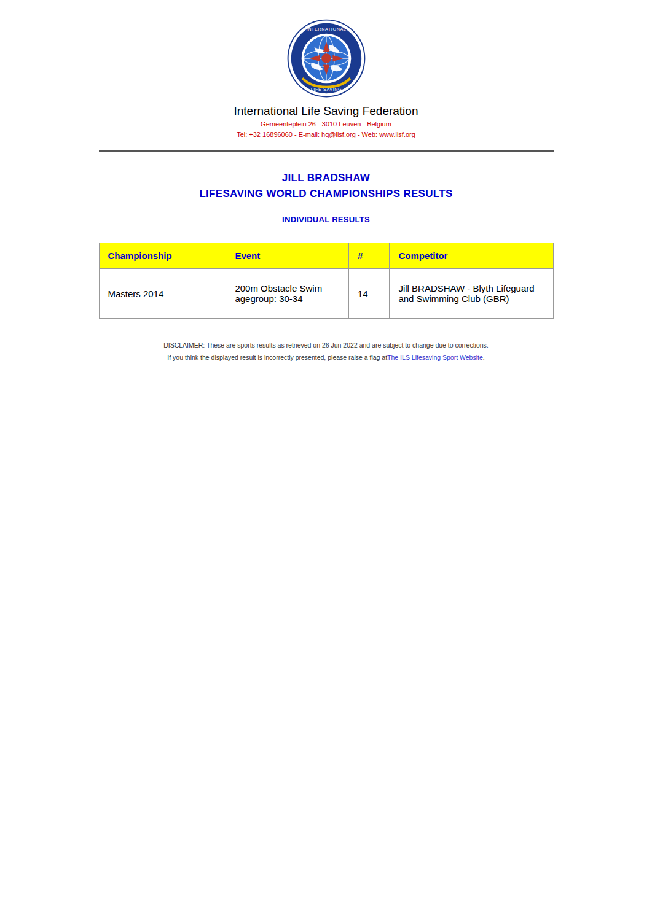INTERNATIONAL LIFE SAVING
International Life Saving Federation
Gemeenteplein 26 - 3010 Leuven - Belgium
Tel: +32 16896060 - E-mail: hq@ilsf.org - Web: www.ilsf.org
JILL BRADSHAW
LIFESAVING WORLD CHAMPIONSHIPS RESULTS
INDIVIDUAL RESULTS
| Championship | Event | # | Competitor |
| --- | --- | --- | --- |
| Masters 2014 | 200m Obstacle Swim agegroup: 30-34 | 14 | Jill BRADSHAW - Blyth Lifeguard and Swimming Club (GBR) |
DISCLAIMER: These are sports results as retrieved on 26 Jun 2022 and are subject to change due to corrections.
If you think the displayed result is incorrectly presented, please raise a flag atThe ILS Lifesaving Sport Website.